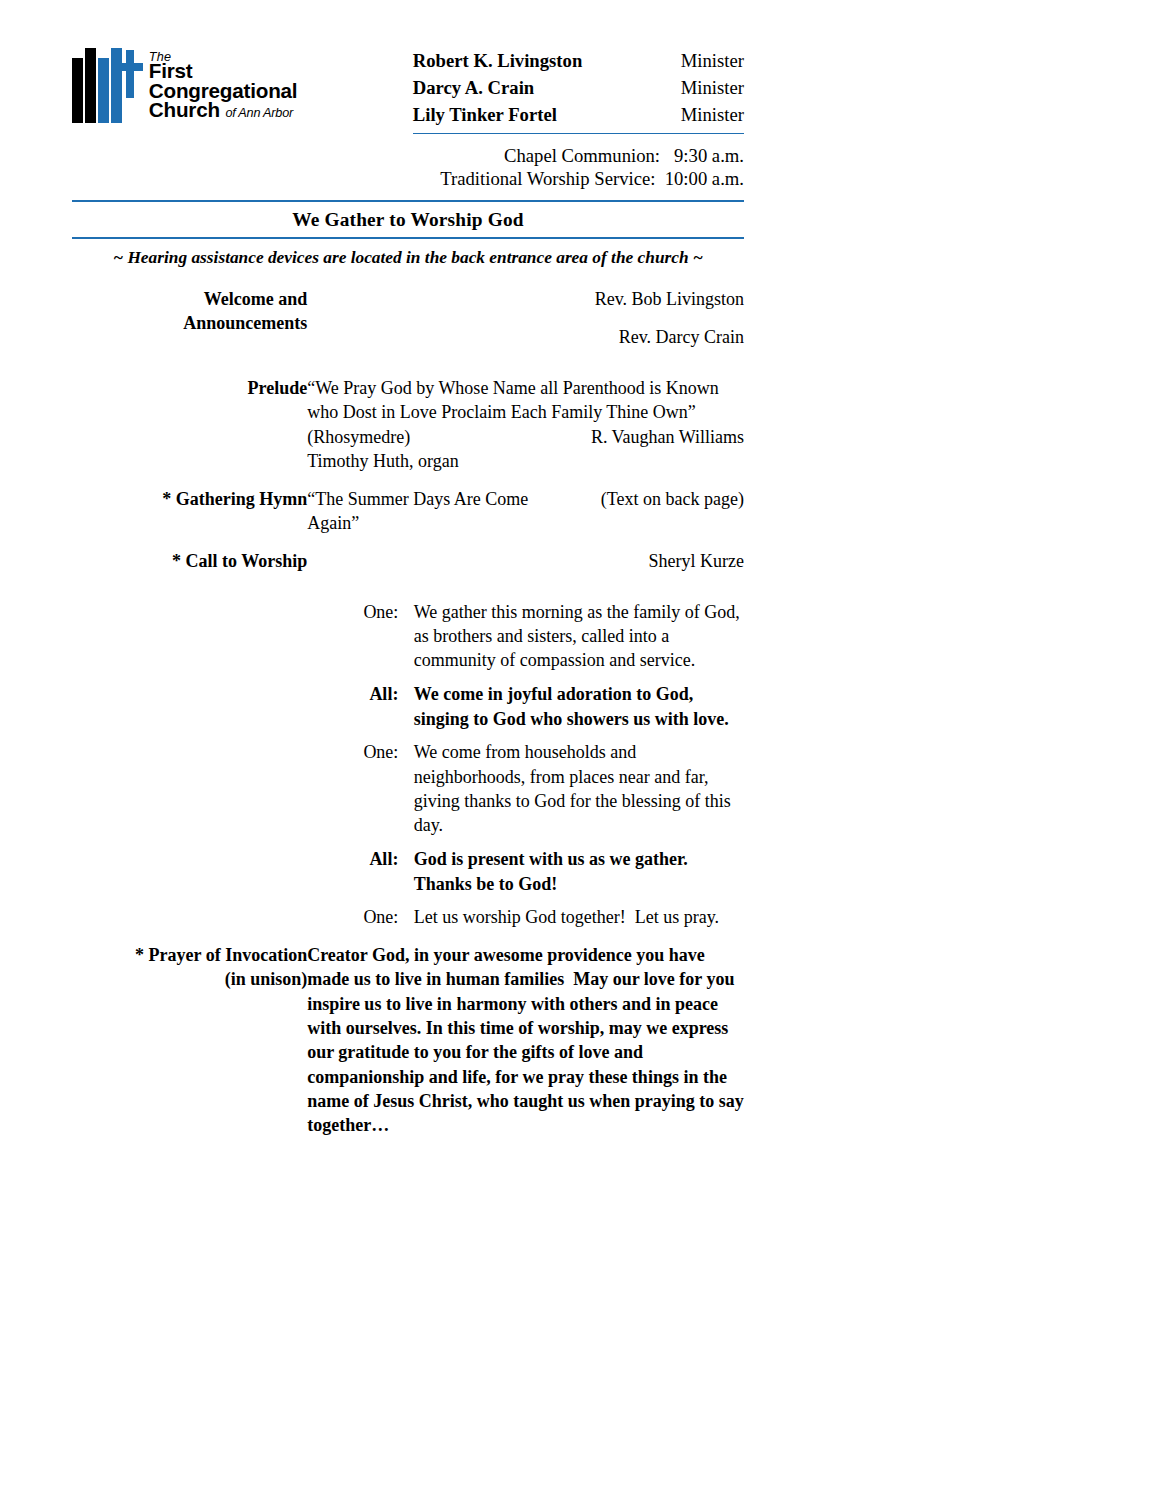The First Congregational Church of Ann Arbor
| Robert K. Livingston | Minister |
| Darcy A. Crain | Minister |
| Lily Tinker Fortel | Minister |
Chapel Communion: 9:30 a.m.
Traditional Worship Service: 10:00 a.m.
We Gather to Worship God
~ Hearing assistance devices are located in the back entrance area of the church ~
| Welcome and Announcements | / / Rev. Bob Livingston / / / Rev. Darcy Crain / |
| Prelude | “We Pray God by Whose Name all Parenthood is Known who Dost in Love Proclaim Each Family Thine Own” (Rhosymedre) R. Vaughan Williams Timothy Huth, organ |
| * Gathering Hymn | “The Summer Days Are Come Again” (Text on back page) |
| * Call to Worship | / / Sheryl Kurze / |
| | / One: / We gather this morning as the family of God, as brothers and sisters, called into a community of compassion and service. / / All: / We come in joyful adoration to God, singing to God who showers us with love. / / One: / We come from households and neighborhoods, from places near and far, giving thanks to God for the blessing of this day. / / All: / God is present with us as we gather. Thanks be to God! / / One: / Let us worship God together! Let us pray. / |
| * Prayer of Invocation (in unison) | Creator God, in your awesome providence you have made us to live in human families May our love for you inspire us to live in harmony with others and in peace with ourselves. In this time of worship, may we express our gratitude to you for the gifts of love and companionship and life, for we pray these things in the name of Jesus Christ, who taught us when praying to say together… |